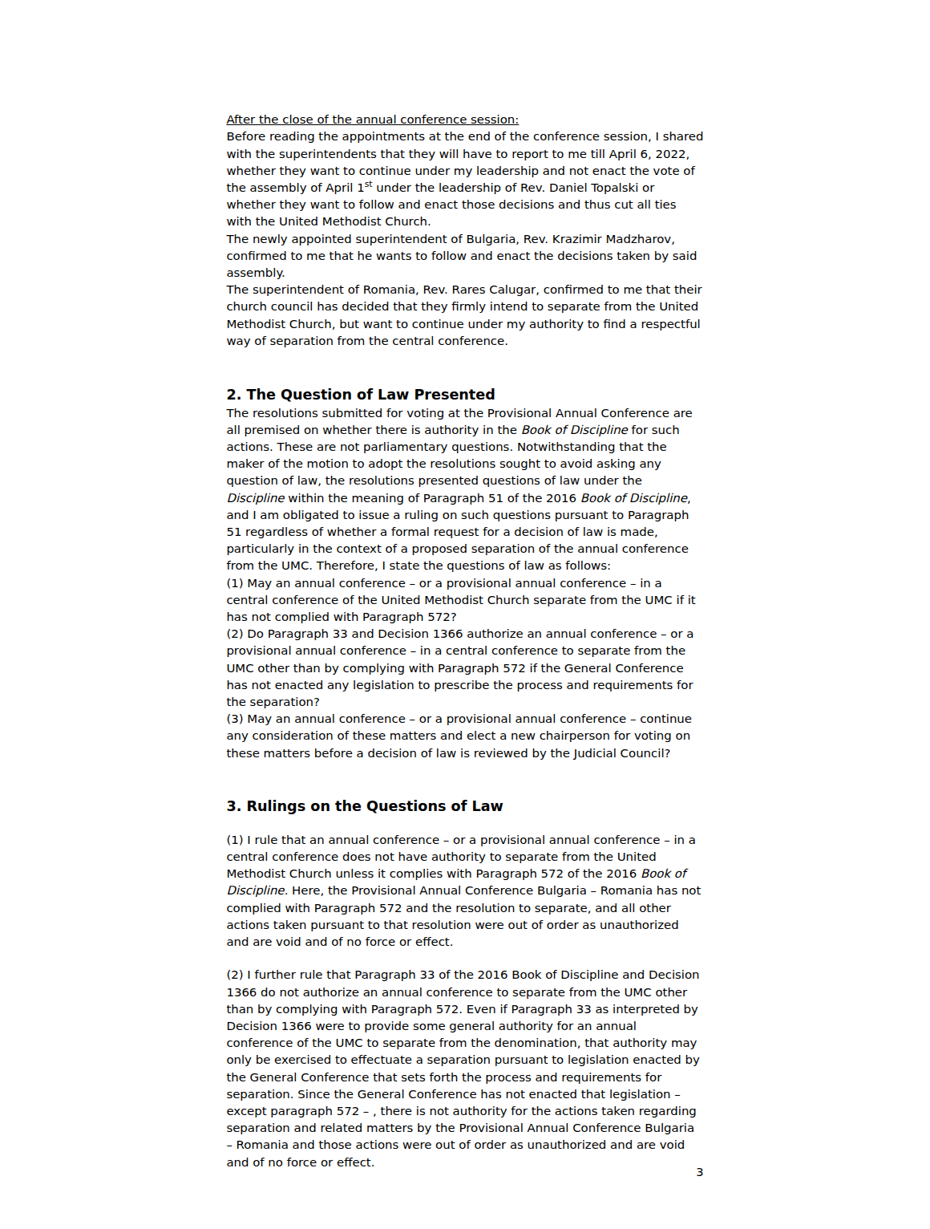After the close of the annual conference session:
Before reading the appointments at the end of the conference session, I shared with the superintendents that they will have to report to me till April 6, 2022, whether they want to continue under my leadership and not enact the vote of the assembly of April 1st under the leadership of Rev. Daniel Topalski or whether they want to follow and enact those decisions and thus cut all ties with the United Methodist Church.
The newly appointed superintendent of Bulgaria, Rev. Krazimir Madzharov, confirmed to me that he wants to follow and enact the decisions taken by said assembly.
The superintendent of Romania, Rev. Rares Calugar, confirmed to me that their church council has decided that they firmly intend to separate from the United Methodist Church, but want to continue under my authority to find a respectful way of separation from the central conference.
2. The Question of Law Presented
The resolutions submitted for voting at the Provisional Annual Conference are all premised on whether there is authority in the Book of Discipline for such actions. These are not parliamentary questions. Notwithstanding that the maker of the motion to adopt the resolutions sought to avoid asking any question of law, the resolutions presented questions of law under the Discipline within the meaning of Paragraph 51 of the 2016 Book of Discipline, and I am obligated to issue a ruling on such questions pursuant to Paragraph 51 regardless of whether a formal request for a decision of law is made, particularly in the context of a proposed separation of the annual conference from the UMC. Therefore, I state the questions of law as follows:
(1) May an annual conference – or a provisional annual conference – in a central conference of the United Methodist Church separate from the UMC if it has not complied with Paragraph 572?
(2) Do Paragraph 33 and Decision 1366 authorize an annual conference – or a provisional annual conference – in a central conference to separate from the UMC other than by complying with Paragraph 572 if the General Conference has not enacted any legislation to prescribe the process and requirements for the separation?
(3) May an annual conference – or a provisional annual conference – continue any consideration of these matters and elect a new chairperson for voting on these matters before a decision of law is reviewed by the Judicial Council?
3. Rulings on the Questions of Law
(1) I rule that an annual conference – or a provisional annual conference – in a central conference does not have authority to separate from the United Methodist Church unless it complies with Paragraph 572 of the 2016 Book of Discipline. Here, the Provisional Annual Conference Bulgaria – Romania has not complied with Paragraph 572 and the resolution to separate, and all other actions taken pursuant to that resolution were out of order as unauthorized and are void and of no force or effect.
(2) I further rule that Paragraph 33 of the 2016 Book of Discipline and Decision 1366 do not authorize an annual conference to separate from the UMC other than by complying with Paragraph 572. Even if Paragraph 33 as interpreted by Decision 1366 were to provide some general authority for an annual conference of the UMC to separate from the denomination, that authority may only be exercised to effectuate a separation pursuant to legislation enacted by the General Conference that sets forth the process and requirements for separation. Since the General Conference has not enacted that legislation – except paragraph 572 – , there is not authority for the actions taken regarding separation and related matters by the Provisional Annual Conference Bulgaria – Romania and those actions were out of order as unauthorized and are void and of no force or effect.
3